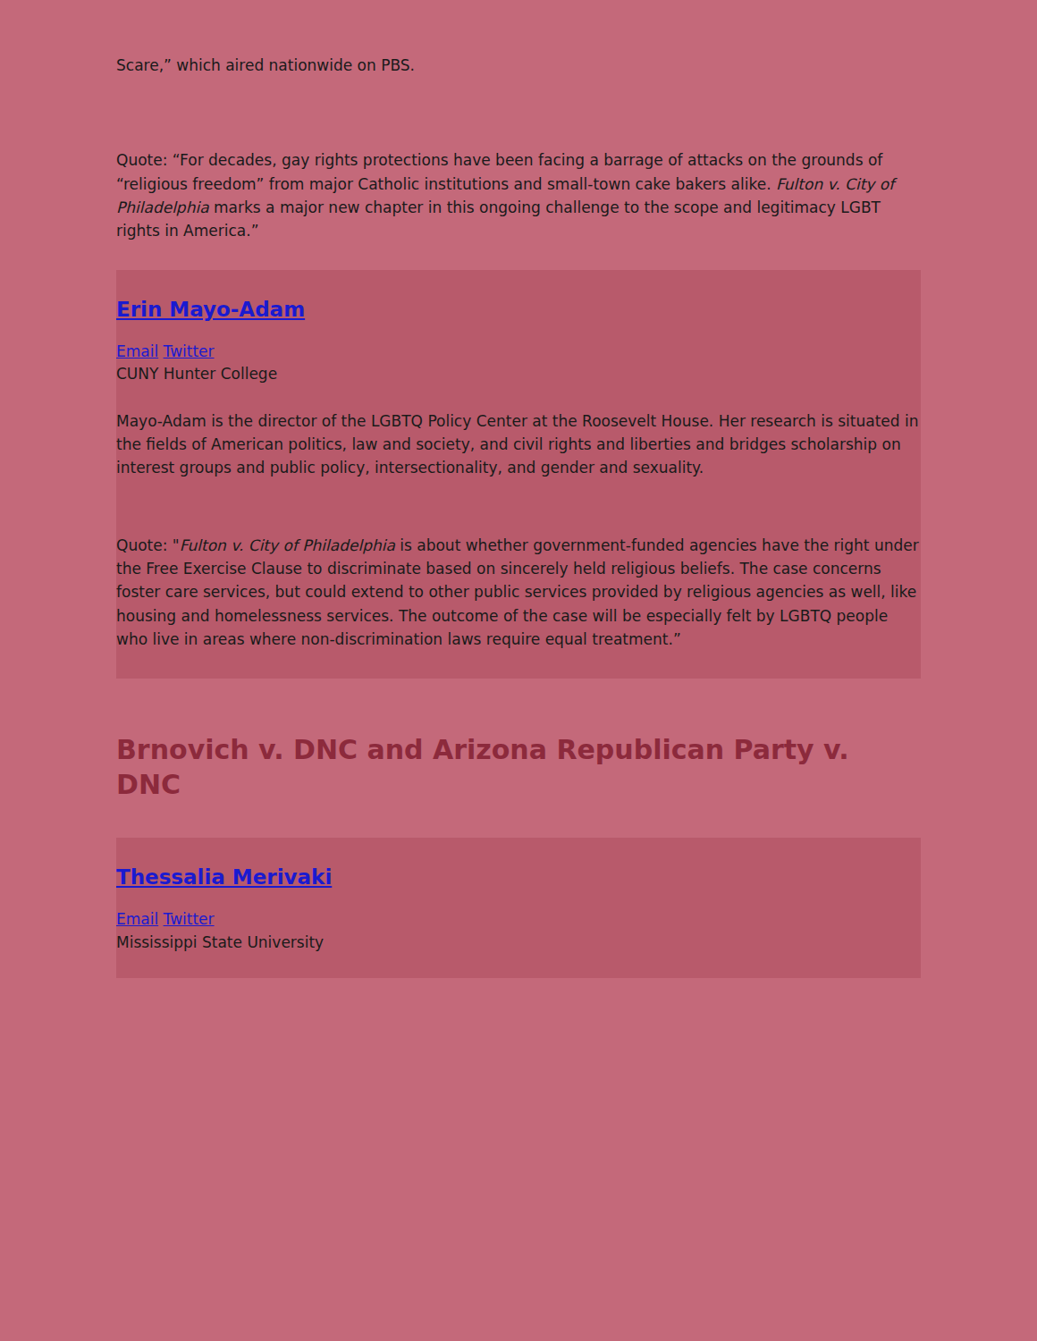Scare,” which aired nationwide on PBS.
Quote: “For decades, gay rights protections have been facing a barrage of attacks on the grounds of “religious freedom” from major Catholic institutions and small-town cake bakers alike. Fulton v. City of Philadelphia marks a major new chapter in this ongoing challenge to the scope and legitimacy LGBT rights in America.”
Erin Mayo-Adam
Email Twitter
CUNY Hunter College
Mayo-Adam is the director of the LGBTQ Policy Center at the Roosevelt House. Her research is situated in the fields of American politics, law and society, and civil rights and liberties and bridges scholarship on interest groups and public policy, intersectionality, and gender and sexuality.
Quote: "Fulton v. City of Philadelphia is about whether government-funded agencies have the right under the Free Exercise Clause to discriminate based on sincerely held religious beliefs. The case concerns foster care services, but could extend to other public services provided by religious agencies as well, like housing and homelessness services. The outcome of the case will be especially felt by LGBTQ people who live in areas where non-discrimination laws require equal treatment.”
Brnovich v. DNC and Arizona Republican Party v. DNC
Thessalia Merivaki
Email Twitter
Mississippi State University